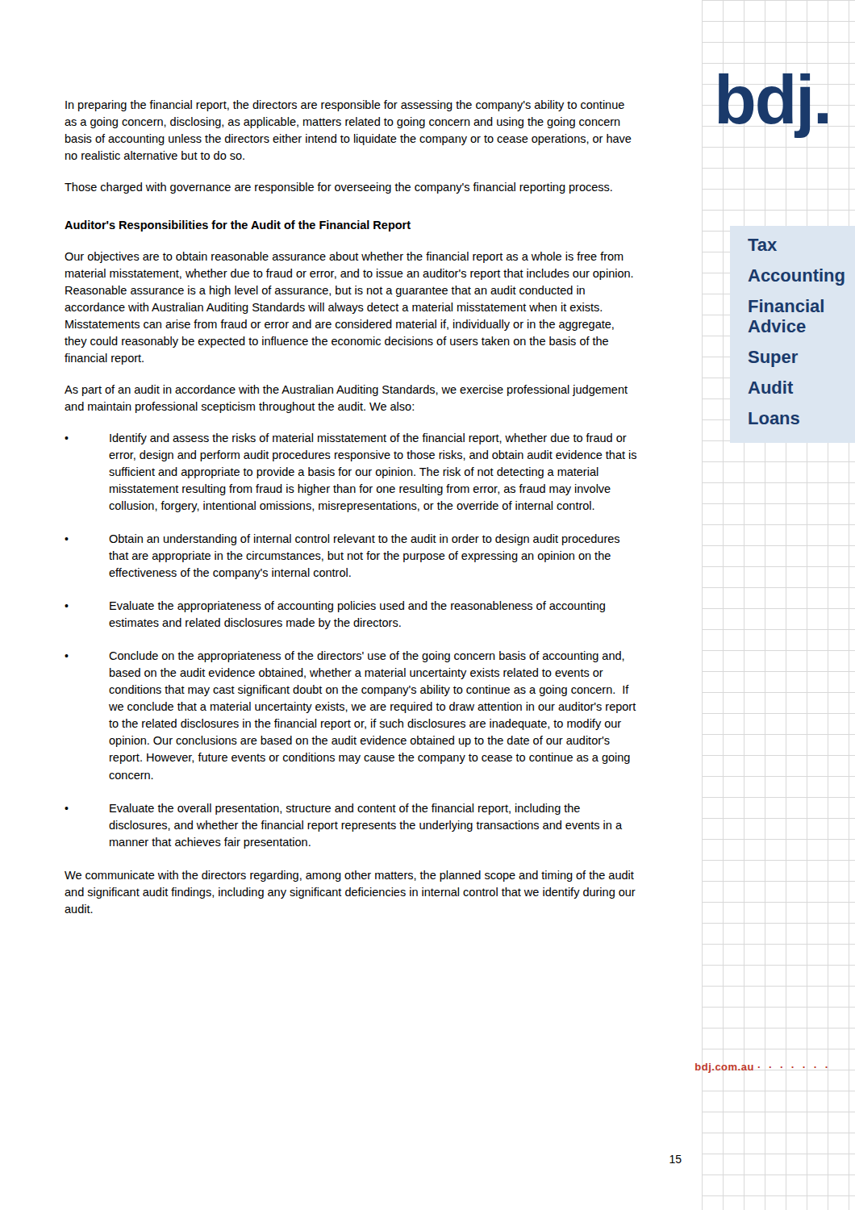bdj.
Tax
Accounting
Financial
Advice
Super
Audit
Loans
bdj.com.au · · · · · · ·
In preparing the financial report, the directors are responsible for assessing the company's ability to continue as a going concern, disclosing, as applicable, matters related to going concern and using the going concern basis of accounting unless the directors either intend to liquidate the company or to cease operations, or have no realistic alternative but to do so.
Those charged with governance are responsible for overseeing the company's financial reporting process.
Auditor's Responsibilities for the Audit of the Financial Report
Our objectives are to obtain reasonable assurance about whether the financial report as a whole is free from material misstatement, whether due to fraud or error, and to issue an auditor's report that includes our opinion. Reasonable assurance is a high level of assurance, but is not a guarantee that an audit conducted in accordance with Australian Auditing Standards will always detect a material misstatement when it exists. Misstatements can arise from fraud or error and are considered material if, individually or in the aggregate, they could reasonably be expected to influence the economic decisions of users taken on the basis of the financial report.
As part of an audit in accordance with the Australian Auditing Standards, we exercise professional judgement and maintain professional scepticism throughout the audit. We also:
Identify and assess the risks of material misstatement of the financial report, whether due to fraud or error, design and perform audit procedures responsive to those risks, and obtain audit evidence that is sufficient and appropriate to provide a basis for our opinion. The risk of not detecting a material misstatement resulting from fraud is higher than for one resulting from error, as fraud may involve collusion, forgery, intentional omissions, misrepresentations, or the override of internal control.
Obtain an understanding of internal control relevant to the audit in order to design audit procedures that are appropriate in the circumstances, but not for the purpose of expressing an opinion on the effectiveness of the company's internal control.
Evaluate the appropriateness of accounting policies used and the reasonableness of accounting estimates and related disclosures made by the directors.
Conclude on the appropriateness of the directors' use of the going concern basis of accounting and, based on the audit evidence obtained, whether a material uncertainty exists related to events or conditions that may cast significant doubt on the company's ability to continue as a going concern. If we conclude that a material uncertainty exists, we are required to draw attention in our auditor's report to the related disclosures in the financial report or, if such disclosures are inadequate, to modify our opinion. Our conclusions are based on the audit evidence obtained up to the date of our auditor's report. However, future events or conditions may cause the company to cease to continue as a going concern.
Evaluate the overall presentation, structure and content of the financial report, including the disclosures, and whether the financial report represents the underlying transactions and events in a manner that achieves fair presentation.
We communicate with the directors regarding, among other matters, the planned scope and timing of the audit and significant audit findings, including any significant deficiencies in internal control that we identify during our audit.
15